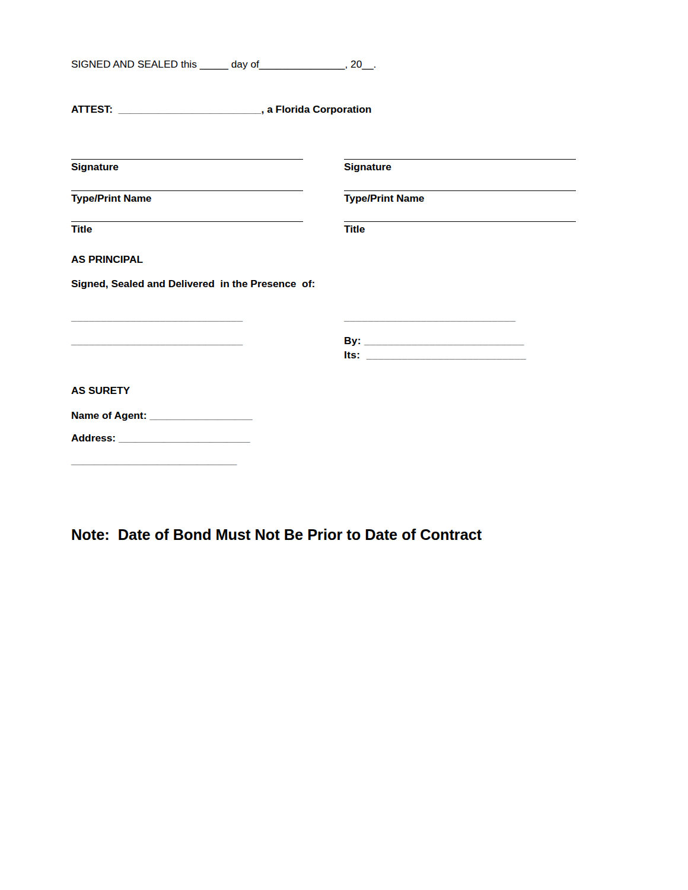SIGNED AND SEALED this _____ day of_______________, 20__.
ATTEST: _________________________, a Florida Corporation
| Signature | Signature |
| Type/Print Name | Type/Print Name |
| Title | Title |
AS PRINCIPAL
Signed, Sealed and Delivered in the Presence of:
| _____________________________ | _____________________________ |
| _____________________________ | By: ___________________________ Its: ___________________________ |
AS SURETY
Name of Agent: __________________
Address: _______________________
_____________________________
Note: Date of Bond Must Not Be Prior to Date of Contract